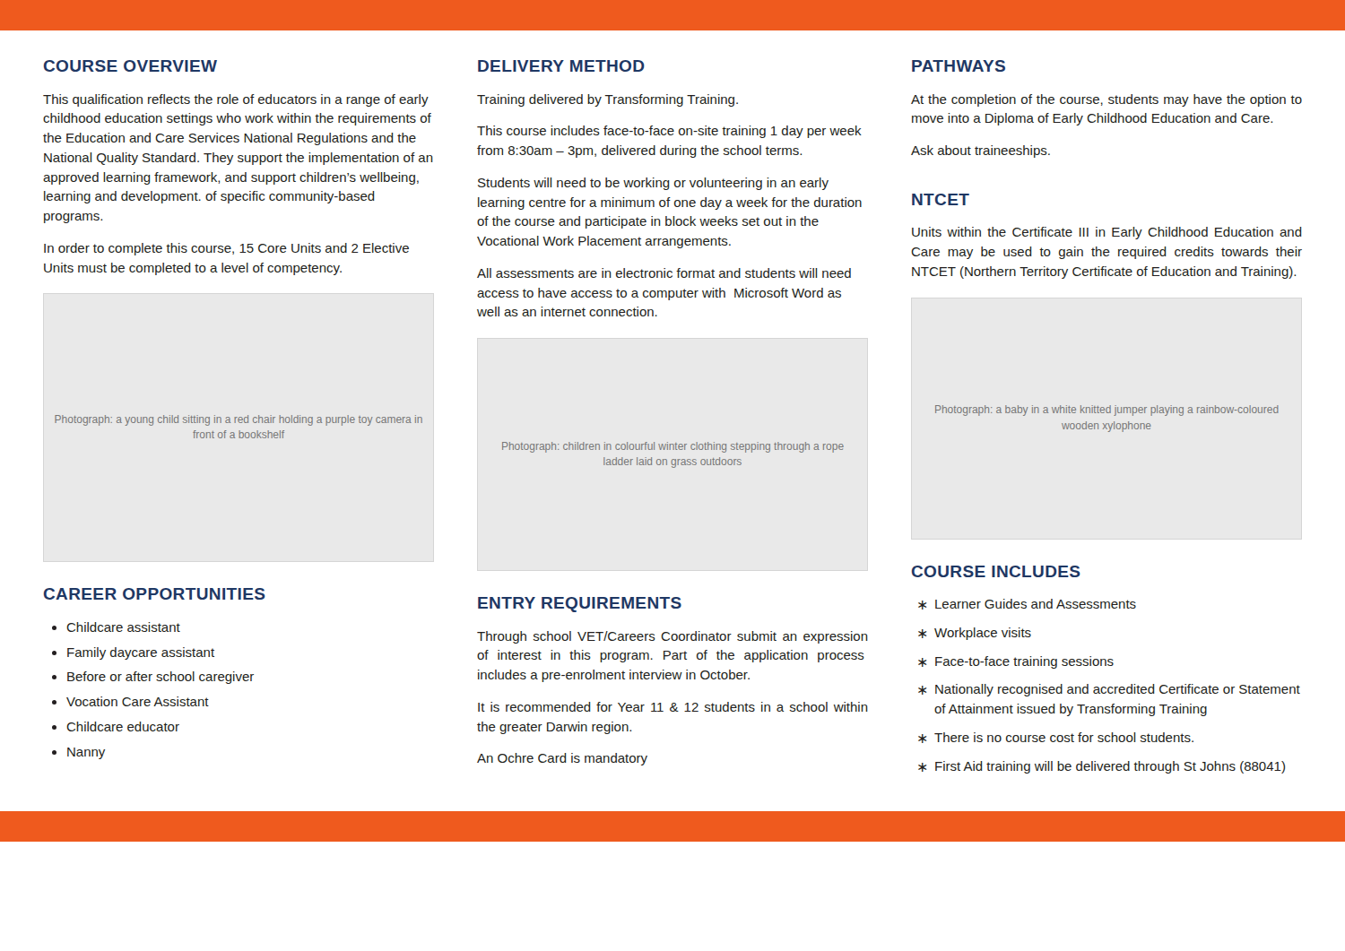Course Overview
This qualification reflects the role of educators in a range of early childhood education settings who work within the requirements of the Education and Care Services National Regulations and the National Quality Standard. They support the implementation of an approved learning framework, and support children’s wellbeing, learning and development. of specific community-based programs.
In order to complete this course, 15 Core Units and 2 Elective Units must be completed to a level of competency.
Photograph: a young child sitting in a red chair holding a purple toy camera in front of a bookshelf
Career Opportunities
Childcare assistant
Family daycare assistant
Before or after school caregiver
Vocation Care Assistant
Childcare educator
Nanny
Delivery Method
Training delivered by Transforming Training.
This course includes face-to-face on-site training 1 day per week from 8:30am – 3pm, delivered during the school terms.
Students will need to be working or volunteering in an early learning centre for a minimum of one day a week for the duration of the course and participate in block weeks set out in the Vocational Work Placement arrangements.
All assessments are in electronic format and students will need access to have access to a computer with Microsoft Word as well as an internet connection.
Photograph: children in colourful winter clothing stepping through a rope ladder laid on grass outdoors
Entry Requirements
Through school VET/Careers Coordinator submit an expression of interest in this program. Part of the application process includes a pre-enrolment interview in October.
It is recommended for Year 11 & 12 students in a school within the greater Darwin region.
An Ochre Card is mandatory
Pathways
At the completion of the course, students may have the option to move into a Diploma of Early Childhood Education and Care.
Ask about traineeships.
NTCET
Units within the Certificate III in Early Childhood Education and Care may be used to gain the required credits towards their NTCET (Northern Territory Certificate of Education and Training).
Photograph: a baby in a white knitted jumper playing a rainbow-coloured wooden xylophone
Course Includes
Learner Guides and Assessments
Workplace visits
Face-to-face training sessions
Nationally recognised and accredited Certificate or Statement of Attainment issued by Transforming Training
There is no course cost for school students.
First Aid training will be delivered through St Johns (88041)